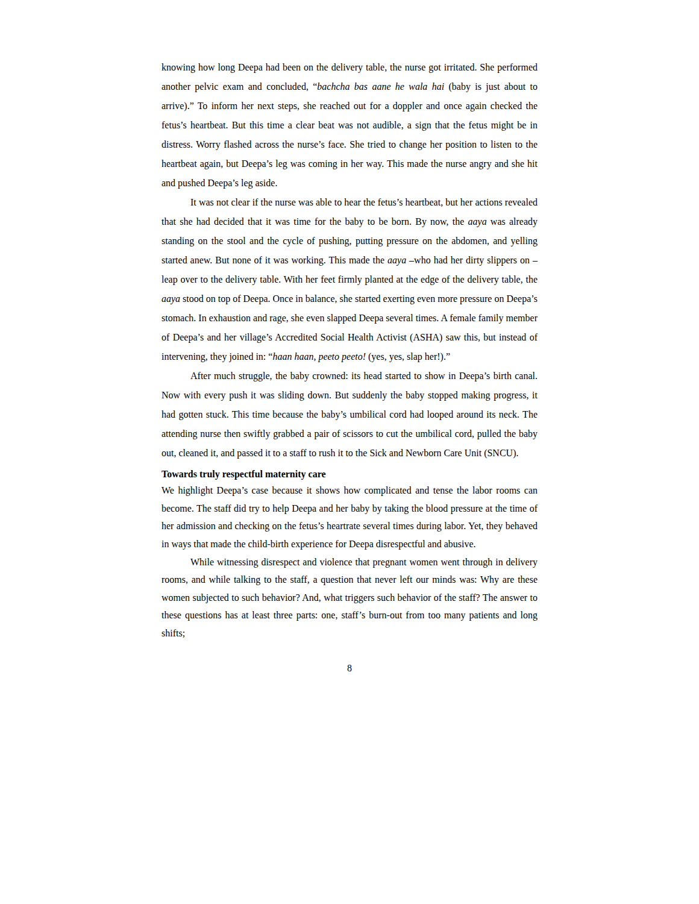knowing how long Deepa had been on the delivery table, the nurse got irritated. She performed another pelvic exam and concluded, “bachcha bas aane he wala hai (baby is just about to arrive).” To inform her next steps, she reached out for a doppler and once again checked the fetus’s heartbeat. But this time a clear beat was not audible, a sign that the fetus might be in distress. Worry flashed across the nurse’s face. She tried to change her position to listen to the heartbeat again, but Deepa’s leg was coming in her way. This made the nurse angry and she hit and pushed Deepa’s leg aside.
It was not clear if the nurse was able to hear the fetus’s heartbeat, but her actions revealed that she had decided that it was time for the baby to be born. By now, the aaya was already standing on the stool and the cycle of pushing, putting pressure on the abdomen, and yelling started anew. But none of it was working. This made the aaya –who had her dirty slippers on –leap over to the delivery table. With her feet firmly planted at the edge of the delivery table, the aaya stood on top of Deepa. Once in balance, she started exerting even more pressure on Deepa’s stomach. In exhaustion and rage, she even slapped Deepa several times. A female family member of Deepa’s and her village’s Accredited Social Health Activist (ASHA) saw this, but instead of intervening, they joined in: “haan haan, peeto peeto! (yes, yes, slap her!).”
After much struggle, the baby crowned: its head started to show in Deepa’s birth canal. Now with every push it was sliding down. But suddenly the baby stopped making progress, it had gotten stuck. This time because the baby’s umbilical cord had looped around its neck. The attending nurse then swiftly grabbed a pair of scissors to cut the umbilical cord, pulled the baby out, cleaned it, and passed it to a staff to rush it to the Sick and Newborn Care Unit (SNCU).
Towards truly respectful maternity care
We highlight Deepa’s case because it shows how complicated and tense the labor rooms can become. The staff did try to help Deepa and her baby by taking the blood pressure at the time of her admission and checking on the fetus’s heartrate several times during labor. Yet, they behaved in ways that made the child-birth experience for Deepa disrespectful and abusive.
While witnessing disrespect and violence that pregnant women went through in delivery rooms, and while talking to the staff, a question that never left our minds was: Why are these women subjected to such behavior? And, what triggers such behavior of the staff? The answer to these questions has at least three parts: one, staff’s burn-out from too many patients and long shifts;
8